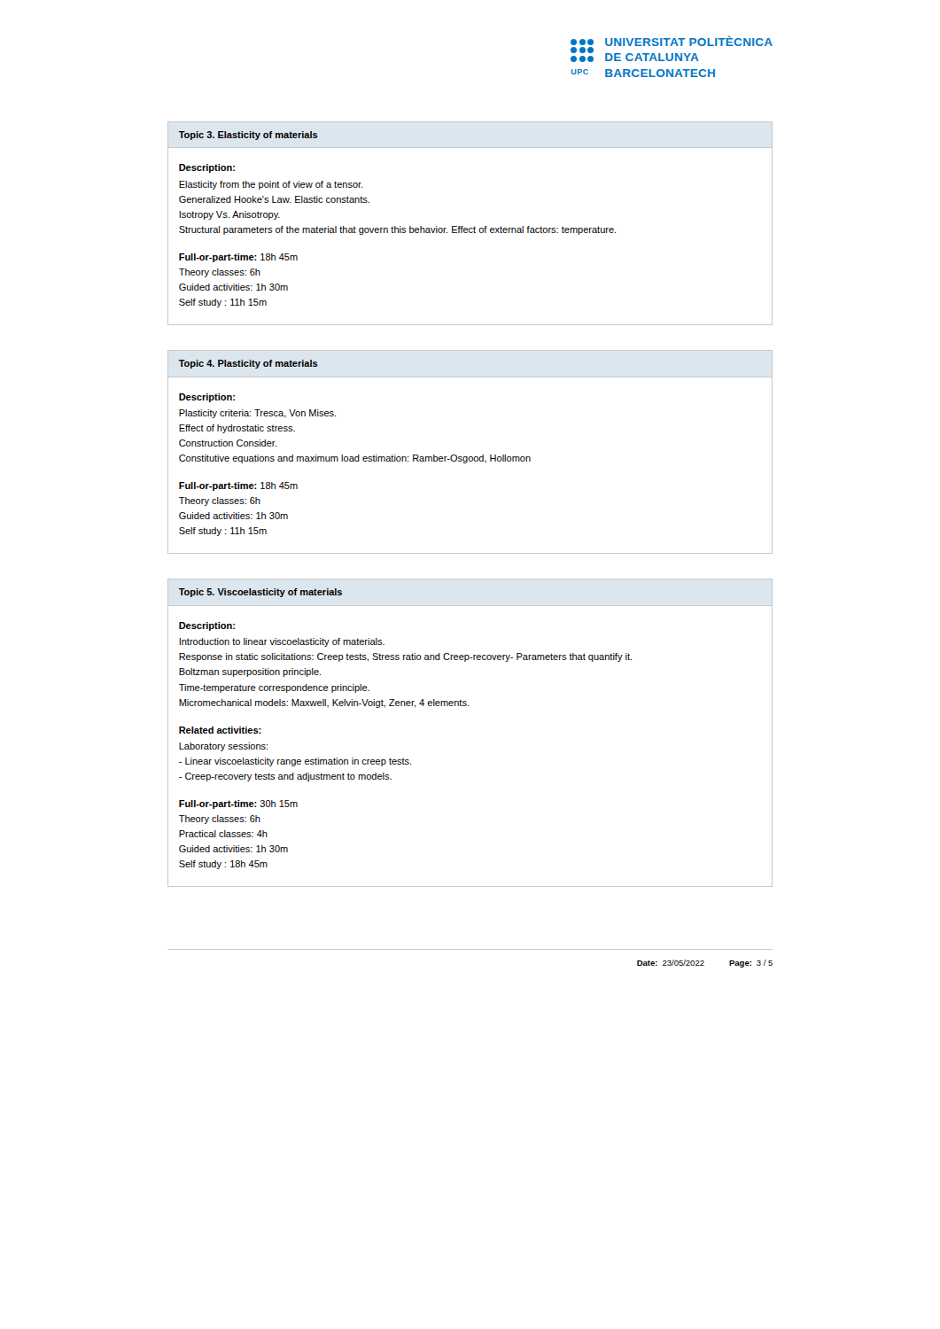UPC
UNIVERSITAT POLITÈCNICA DE CATALUNYA BARCELONATECH
Topic 3. Elasticity of materials
Description:
Elasticity from the point of view of a tensor.
Generalized Hooke's Law. Elastic constants.
Isotropy Vs. Anisotropy.
Structural parameters of the material that govern this behavior. Effect of external factors: temperature.
Full-or-part-time: 18h 45m
Theory classes: 6h
Guided activities: 1h 30m
Self study : 11h 15m
Topic 4. Plasticity of materials
Description:
Plasticity criteria: Tresca, Von Mises.
Effect of hydrostatic stress.
Construction Consider.
Constitutive equations and maximum load estimation: Ramber-Osgood, Hollomon
Full-or-part-time: 18h 45m
Theory classes: 6h
Guided activities: 1h 30m
Self study : 11h 15m
Topic 5. Viscoelasticity of materials
Description:
Introduction to linear viscoelasticity of materials.
Response in static solicitations: Creep tests, Stress ratio and Creep-recovery- Parameters that quantify it.
Boltzman superposition principle.
Time-temperature correspondence principle.
Micromechanical models: Maxwell, Kelvin-Voigt, Zener, 4 elements.
Related activities:
Laboratory sessions:
- Linear viscoelasticity range estimation in creep tests.
- Creep-recovery tests and adjustment to models.
Full-or-part-time: 30h 15m
Theory classes: 6h
Practical classes: 4h
Guided activities: 1h 30m
Self study : 18h 45m
Date: 23/05/2022
Page: 3 / 5